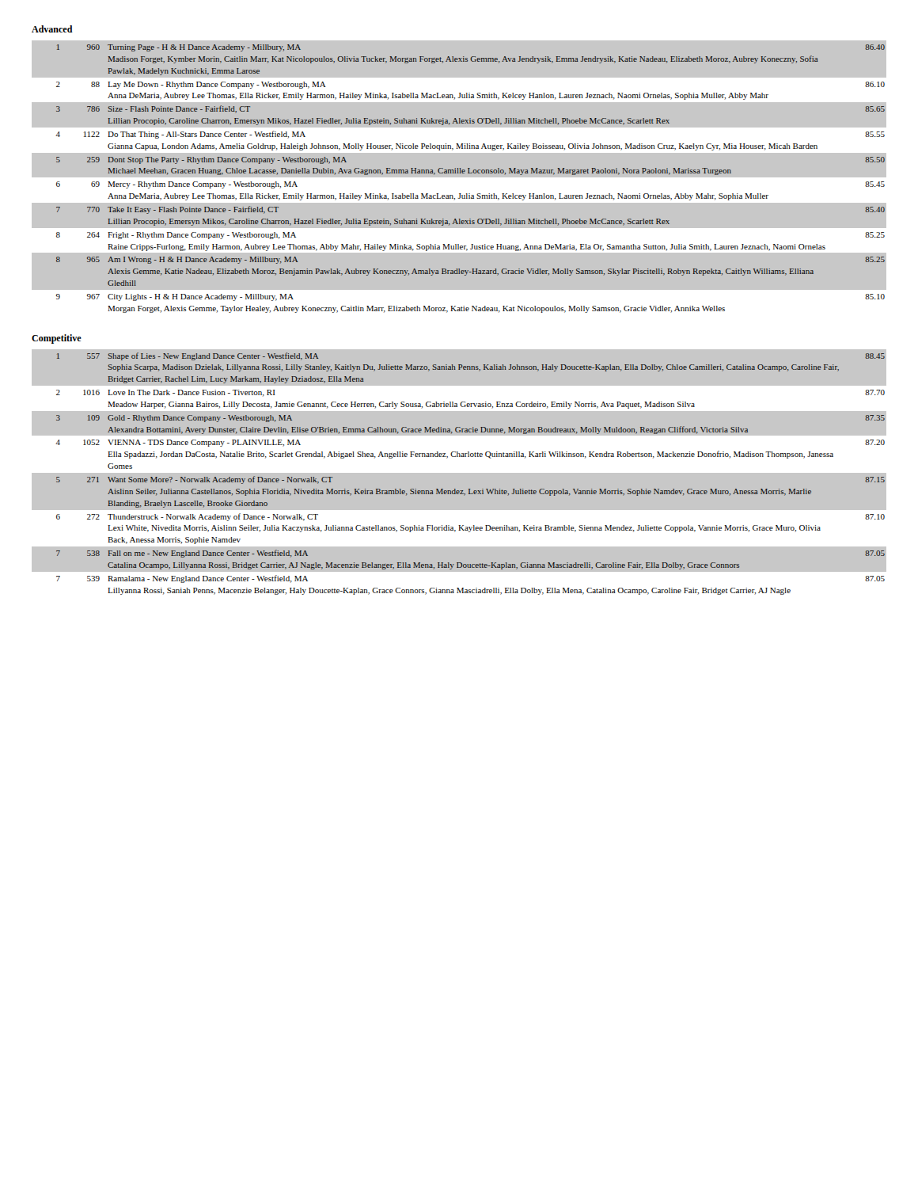Advanced
| 1 | 960 | Turning Page - H & H Dance Academy - Millbury, MA Madison Forget, Kymber Morin, Caitlin Marr, Kat Nicolopoulos, Olivia Tucker, Morgan Forget, Alexis Gemme, Ava Jendrysik, Emma Jendrysik, Katie Nadeau, Elizabeth Moroz, Aubrey Koneczny, Sofia Pawlak, Madelyn Kuchnicki, Emma Larose | 86.40 |
| 2 | 88 | Lay Me Down - Rhythm Dance Company - Westborough, MA Anna DeMaria, Aubrey Lee Thomas, Ella Ricker, Emily Harmon, Hailey Minka, Isabella MacLean, Julia Smith, Kelcey Hanlon, Lauren Jeznach, Naomi Ornelas, Sophia Muller, Abby Mahr | 86.10 |
| 3 | 786 | Size - Flash Pointe Dance - Fairfield, CT Lillian Procopio, Caroline Charron, Emersyn Mikos, Hazel Fiedler, Julia Epstein, Suhani Kukreja, Alexis O'Dell, Jillian Mitchell, Phoebe McCance, Scarlett Rex | 85.65 |
| 4 | 1122 | Do That Thing - All-Stars Dance Center - Westfield, MA Gianna Capua, London Adams, Amelia Goldrup, Haleigh Johnson, Molly Houser, Nicole Peloquin, Milina Auger, Kailey Boisseau, Olivia Johnson, Madison Cruz, Kaelyn Cyr, Mia Houser, Micah Barden | 85.55 |
| 5 | 259 | Dont Stop The Party - Rhythm Dance Company - Westborough, MA Michael Meehan, Gracen Huang, Chloe Lacasse, Daniella Dubin, Ava Gagnon, Emma Hanna, Camille Loconsolo, Maya Mazur, Margaret Paoloni, Nora Paoloni, Marissa Turgeon | 85.50 |
| 6 | 69 | Mercy - Rhythm Dance Company - Westborough, MA Anna DeMaria, Aubrey Lee Thomas, Ella Ricker, Emily Harmon, Hailey Minka, Isabella MacLean, Julia Smith, Kelcey Hanlon, Lauren Jeznach, Naomi Ornelas, Abby Mahr, Sophia Muller | 85.45 |
| 7 | 770 | Take It Easy - Flash Pointe Dance - Fairfield, CT Lillian Procopio, Emersyn Mikos, Caroline Charron, Hazel Fiedler, Julia Epstein, Suhani Kukreja, Alexis O'Dell, Jillian Mitchell, Phoebe McCance, Scarlett Rex | 85.40 |
| 8 | 264 | Fright - Rhythm Dance Company - Westborough, MA Raine Cripps-Furlong, Emily Harmon, Aubrey Lee Thomas, Abby Mahr, Hailey Minka, Sophia Muller, Justice Huang, Anna DeMaria, Ela Or, Samantha Sutton, Julia Smith, Lauren Jeznach, Naomi Ornelas | 85.25 |
| 8 | 965 | Am I Wrong - H & H Dance Academy - Millbury, MA Alexis Gemme, Katie Nadeau, Elizabeth Moroz, Benjamin Pawlak, Aubrey Koneczny, Amalya Bradley-Hazard, Gracie Vidler, Molly Samson, Skylar Piscitelli, Robyn Repekta, Caitlyn Williams, Elliana Gledhill | 85.25 |
| 9 | 967 | City Lights - H & H Dance Academy - Millbury, MA Morgan Forget, Alexis Gemme, Taylor Healey, Aubrey Koneczny, Caitlin Marr, Elizabeth Moroz, Katie Nadeau, Kat Nicolopoulos, Molly Samson, Gracie Vidler, Annika Welles | 85.10 |
Competitive
| 1 | 557 | Shape of Lies - New England Dance Center - Westfield, MA Sophia Scarpa, Madison Dzielak, Lillyanna Rossi, Lilly Stanley, Kaitlyn Du, Juliette Marzo, Saniah Penns, Kaliah Johnson, Haly Doucette-Kaplan, Ella Dolby, Chloe Camilleri, Catalina Ocampo, Caroline Fair, Bridget Carrier, Rachel Lim, Lucy Markam, Hayley Dziadosz, Ella Mena | 88.45 |
| 2 | 1016 | Love In The Dark - Dance Fusion - Tiverton, RI Meadow Harper, Gianna Bairos, Lilly Decosta, Jamie Genannt, Cece Herren, Carly Sousa, Gabriella Gervasio, Enza Cordeiro, Emily Norris, Ava Paquet, Madison Silva | 87.70 |
| 3 | 109 | Gold - Rhythm Dance Company - Westborough, MA Alexandra Bottamini, Avery Dunster, Claire Devlin, Elise O'Brien, Emma Calhoun, Grace Medina, Gracie Dunne, Morgan Boudreaux, Molly Muldoon, Reagan Clifford, Victoria Silva | 87.35 |
| 4 | 1052 | VIENNA - TDS Dance Company - PLAINVILLE, MA Ella Spadazzi, Jordan DaCosta, Natalie Brito, Scarlet Grendal, Abigael Shea, Angellie Fernandez, Charlotte Quintanilla, Karli Wilkinson, Kendra Robertson, Mackenzie Donofrio, Madison Thompson, Janessa Gomes | 87.20 |
| 5 | 271 | Want Some More? - Norwalk Academy of Dance - Norwalk, CT Aislinn Seiler, Julianna Castellanos, Sophia Floridia, Nivedita Morris, Keira Bramble, Sienna Mendez, Lexi White, Juliette Coppola, Vannie Morris, Sophie Namdev, Grace Muro, Anessa Morris, Marlie Blanding, Braelyn Lascelle, Brooke Giordano | 87.15 |
| 6 | 272 | Thunderstruck - Norwalk Academy of Dance - Norwalk, CT Lexi White, Nivedita Morris, Aislinn Seiler, Julia Kaczynska, Julianna Castellanos, Sophia Floridia, Kaylee Deenihan, Keira Bramble, Sienna Mendez, Juliette Coppola, Vannie Morris, Grace Muro, Olivia Back, Anessa Morris, Sophie Namdev | 87.10 |
| 7 | 538 | Fall on me - New England Dance Center - Westfield, MA Catalina Ocampo, Lillyanna Rossi, Bridget Carrier, AJ Nagle, Macenzie Belanger, Ella Mena, Haly Doucette-Kaplan, Gianna Masciadrelli, Caroline Fair, Ella Dolby, Grace Connors | 87.05 |
| 7 | 539 | Ramalama - New England Dance Center - Westfield, MA Lillyanna Rossi, Saniah Penns, Macenzie Belanger, Haly Doucette-Kaplan, Grace Connors, Gianna Masciadrelli, Ella Dolby, Ella Mena, Catalina Ocampo, Caroline Fair, Bridget Carrier, AJ Nagle | 87.05 |